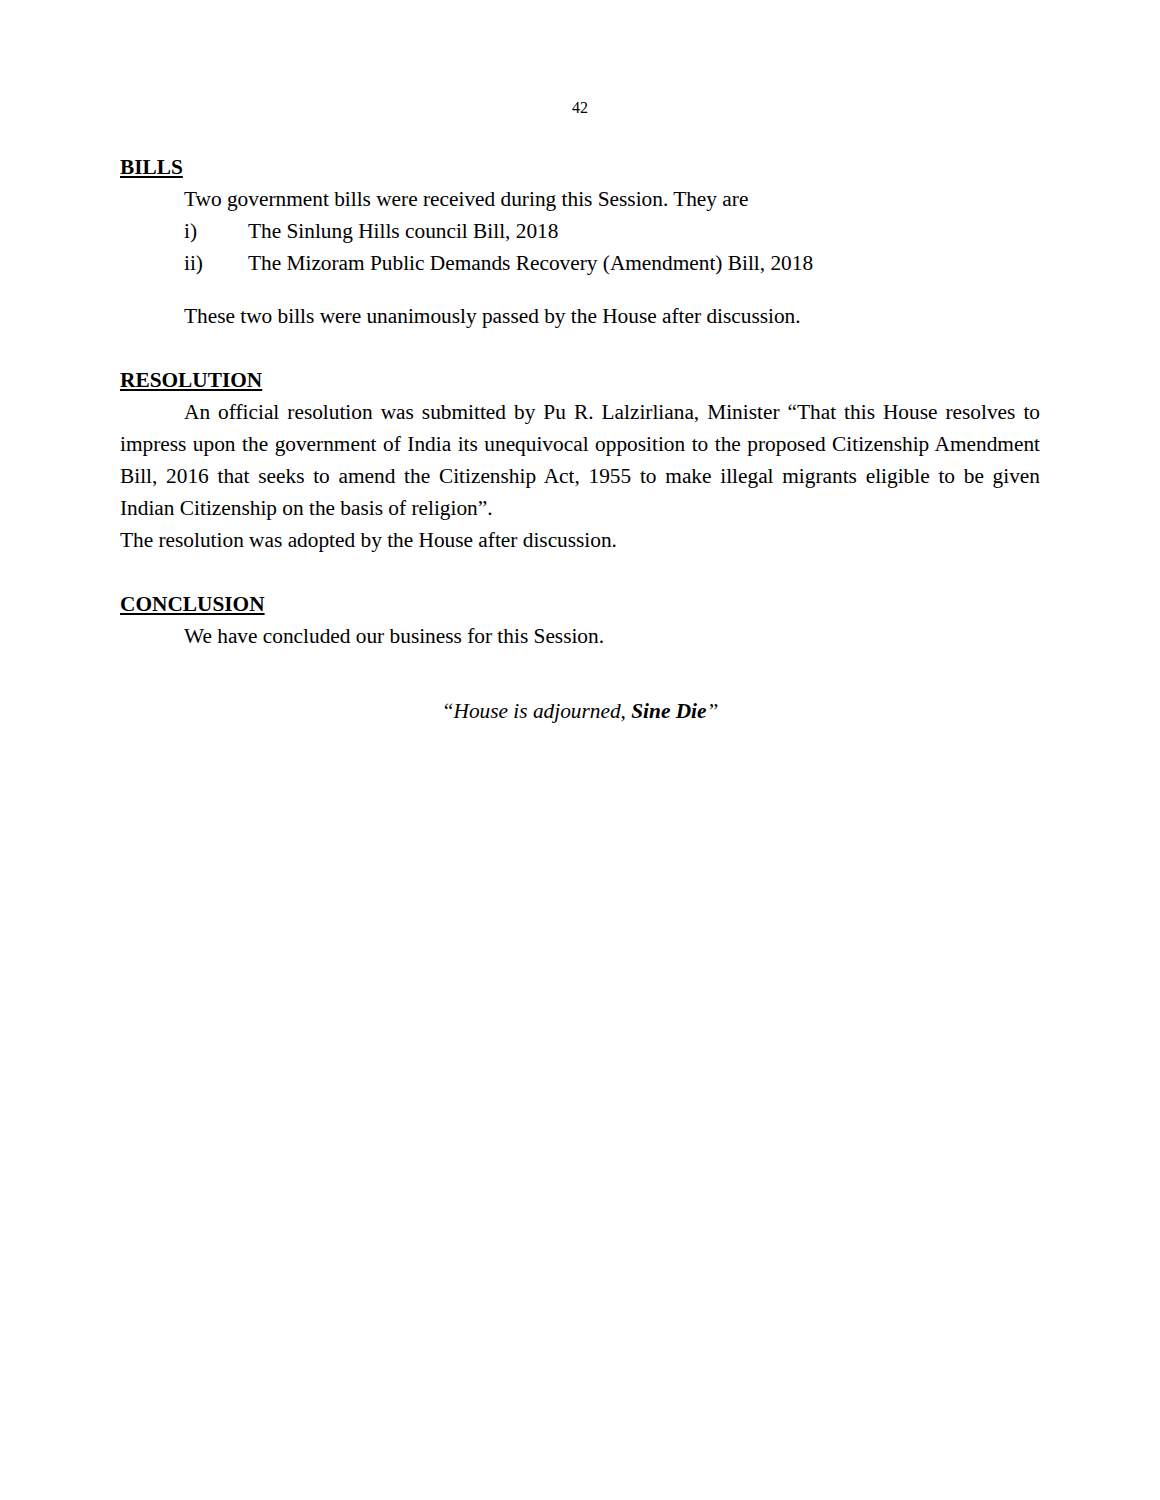42
BILLS
Two government bills were received during this Session. They are
i) The Sinlung Hills council Bill, 2018
ii) The Mizoram Public Demands Recovery (Amendment) Bill, 2018
These two bills were unanimously passed by the House after discussion.
RESOLUTION
An official resolution was submitted by Pu R. Lalzirliana, Minister “That this House resolves to impress upon the government of India its unequivocal opposition to the proposed Citizenship Amendment Bill, 2016 that seeks to amend the Citizenship Act, 1955 to make illegal migrants eligible to be given Indian Citizenship on the basis of religion”.
The resolution was adopted by the House after discussion.
CONCLUSION
We have concluded our business for this Session.
“House is adjourned, Sine Die”